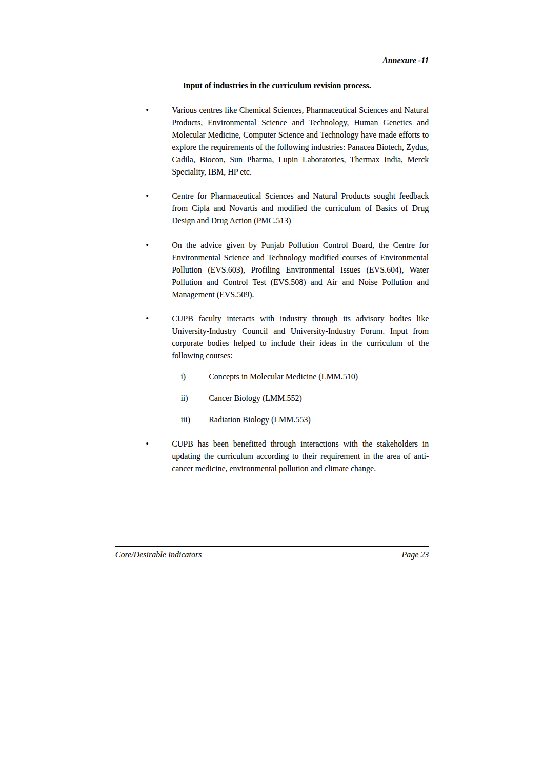Annexure -11
Input of industries in the curriculum revision process.
Various centres like Chemical Sciences, Pharmaceutical Sciences and Natural Products, Environmental Science and Technology, Human Genetics and Molecular Medicine, Computer Science and Technology have made efforts to explore the requirements of the following industries: Panacea Biotech, Zydus, Cadila, Biocon, Sun Pharma, Lupin Laboratories, Thermax India, Merck Speciality, IBM, HP etc.
Centre for Pharmaceutical Sciences and Natural Products sought feedback from Cipla and Novartis and modified the curriculum of Basics of Drug Design and Drug Action (PMC.513)
On the advice given by Punjab Pollution Control Board, the Centre for Environmental Science and Technology modified courses of Environmental Pollution (EVS.603), Profiling Environmental Issues (EVS.604), Water Pollution and Control Test (EVS.508) and Air and Noise Pollution and Management (EVS.509).
CUPB faculty interacts with industry through its advisory bodies like University-Industry Council and University-Industry Forum. Input from corporate bodies helped to include their ideas in the curriculum of the following courses:
Concepts in Molecular Medicine (LMM.510)
Cancer Biology (LMM.552)
Radiation Biology (LMM.553)
CUPB has been benefitted through interactions with the stakeholders in updating the curriculum according to their requirement in the area of anti-cancer medicine, environmental pollution and climate change.
Core/Desirable Indicators Page 23